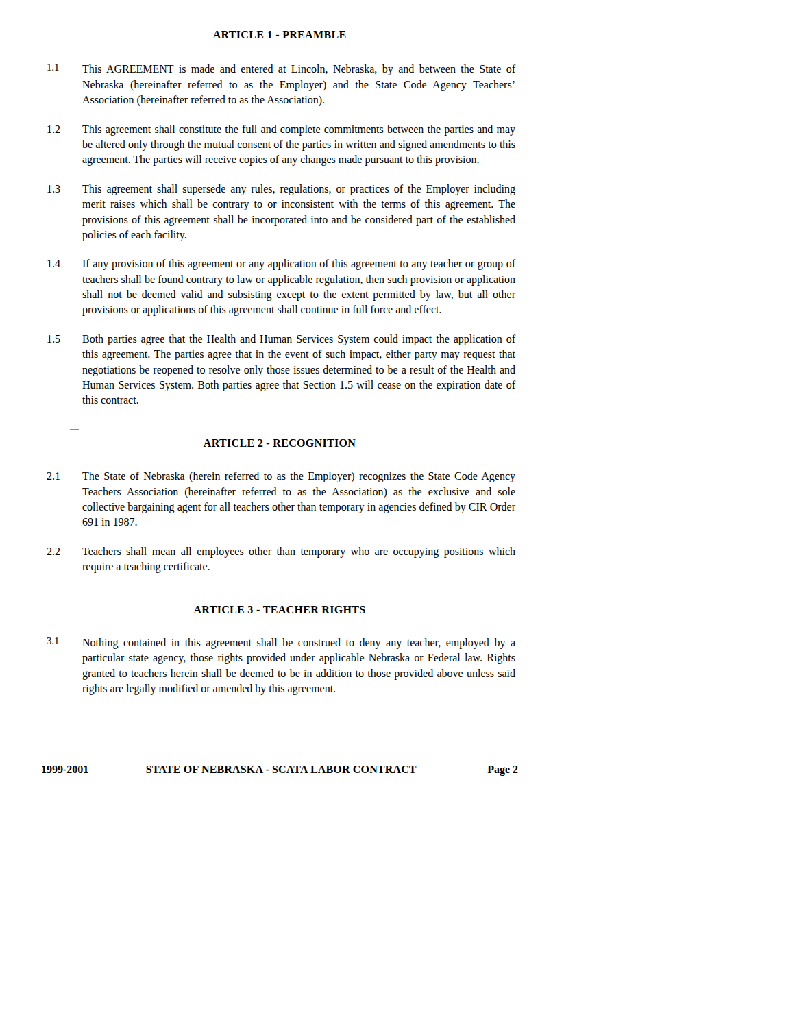ARTICLE 1 - PREAMBLE
1.1
This AGREEMENT is made and entered at Lincoln, Nebraska, by and between the State of Nebraska (hereinafter referred to as the Employer) and the State Code Agency Teachers’ Association (hereinafter referred to as the Association).
1.2
This agreement shall constitute the full and complete commitments between the parties and may be altered only through the mutual consent of the parties in written and signed amendments to this agreement. The parties will receive copies of any changes made pursuant to this provision.
1.3
This agreement shall supersede any rules, regulations, or practices of the Employer including merit raises which shall be contrary to or inconsistent with the terms of this agreement. The provisions of this agreement shall be incorporated into and be considered part of the established policies of each facility.
1.4
If any provision of this agreement or any application of this agreement to any teacher or group of teachers shall be found contrary to law or applicable regulation, then such provision or application shall not be deemed valid and subsisting except to the extent permitted by law, but all other provisions or applications of this agreement shall continue in full force and effect.
1.5
Both parties agree that the Health and Human Services System could impact the application of this agreement. The parties agree that in the event of such impact, either party may request that negotiations be reopened to resolve only those issues determined to be a result of the Health and Human Services System. Both parties agree that Section 1.5 will cease on the expiration date of this contract.
—
ARTICLE 2 - RECOGNITION
2.1
The State of Nebraska (herein referred to as the Employer) recognizes the State Code Agency Teachers Association (hereinafter referred to as the Association) as the exclusive and sole collective bargaining agent for all teachers other than temporary in agencies defined by CIR Order 691 in 1987.
2.2
Teachers shall mean all employees other than temporary who are occupying positions which require a teaching certificate.
ARTICLE 3 - TEACHER RIGHTS
3.1
Nothing contained in this agreement shall be construed to deny any teacher, employed by a particular state agency, those rights provided under applicable Nebraska or Federal law. Rights granted to teachers herein shall be deemed to be in addition to those provided above unless said rights are legally modified or amended by this agreement.
1999-2001
STATE OF NEBRASKA - SCATA LABOR CONTRACT
Page 2